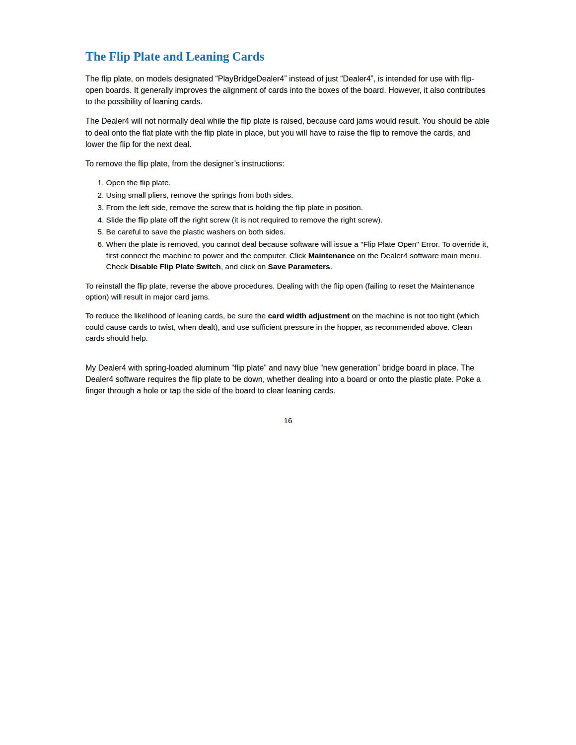The Flip Plate and Leaning Cards
The flip plate, on models designated “PlayBridgeDealer4” instead of just “Dealer4”, is intended for use with flip-open boards. It generally improves the alignment of cards into the boxes of the board. However, it also contributes to the possibility of leaning cards.
The Dealer4 will not normally deal while the flip plate is raised, because card jams would result. You should be able to deal onto the flat plate with the flip plate in place, but you will have to raise the flip to remove the cards, and lower the flip for the next deal.
To remove the flip plate, from the designer’s instructions:
Open the flip plate.
Using small pliers, remove the springs from both sides.
From the left side, remove the screw that is holding the flip plate in position.
Slide the flip plate off the right screw (it is not required to remove the right screw).
Be careful to save the plastic washers on both sides.
When the plate is removed, you cannot deal because software will issue a "Flip Plate Open" Error. To override it, first connect the machine to power and the computer. Click Maintenance on the Dealer4 software main menu. Check Disable Flip Plate Switch, and click on Save Parameters.
To reinstall the flip plate, reverse the above procedures. Dealing with the flip open (failing to reset the Maintenance option) will result in major card jams.
To reduce the likelihood of leaning cards, be sure the card width adjustment on the machine is not too tight (which could cause cards to twist, when dealt), and use sufficient pressure in the hopper, as recommended above. Clean cards should help.
My Dealer4 with spring-loaded aluminum “flip plate” and navy blue “new generation” bridge board in place. The Dealer4 software requires the flip plate to be down, whether dealing into a board or onto the plastic plate. Poke a finger through a hole or tap the side of the board to clear leaning cards.
16